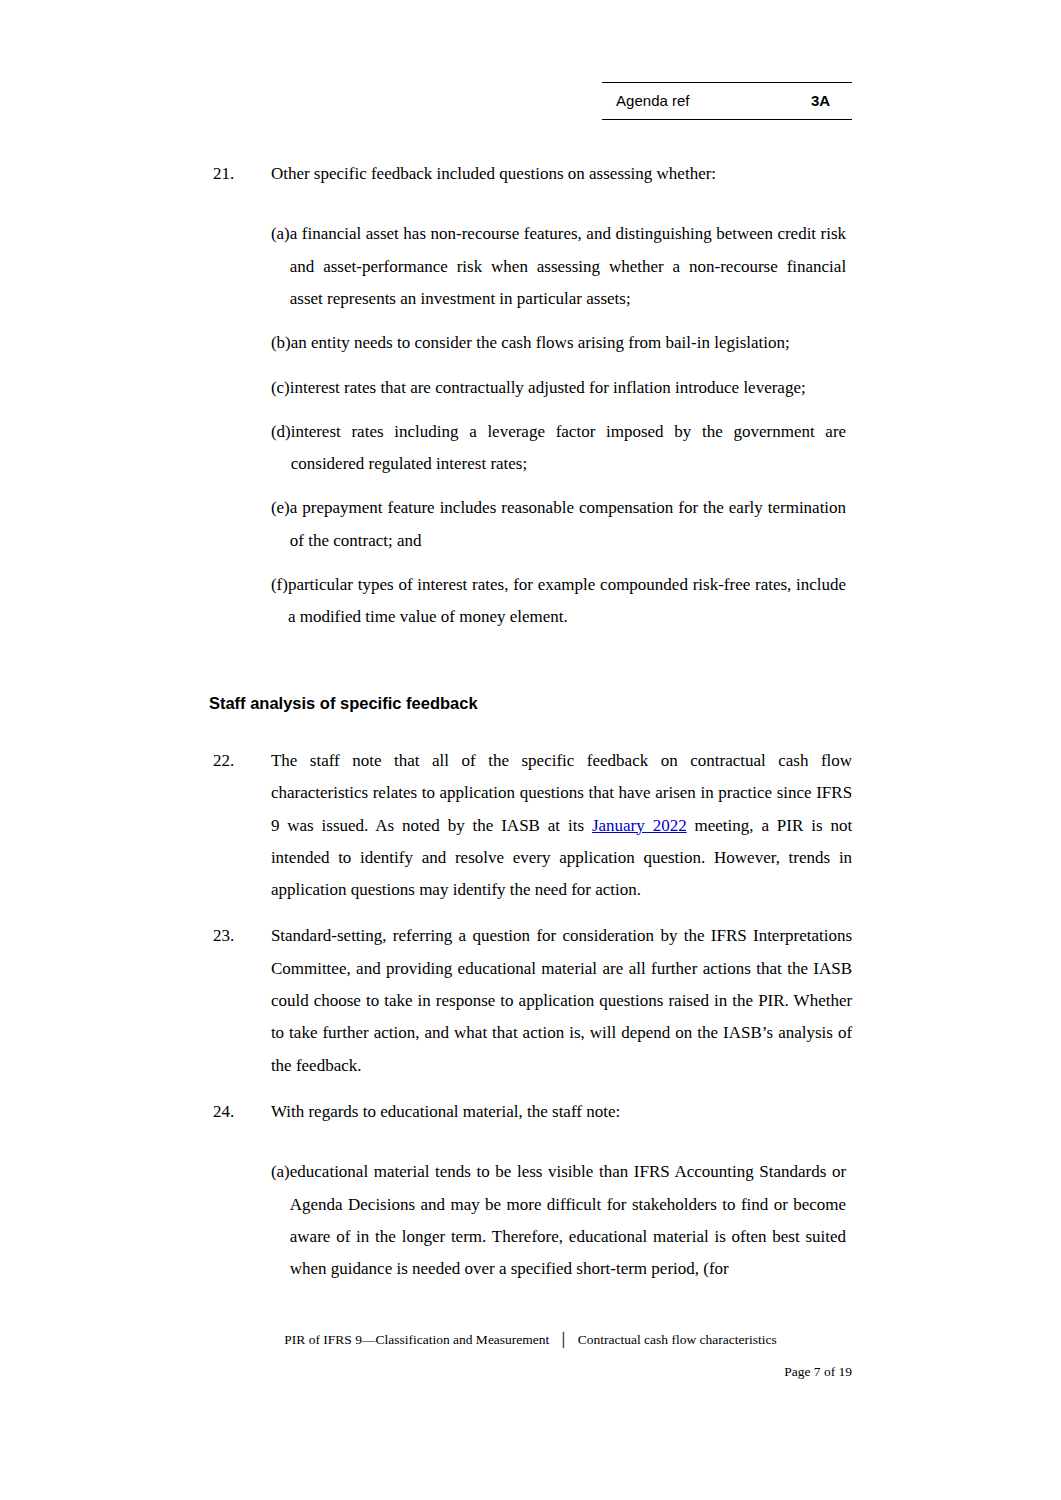Agenda ref 3A
21.
Other specific feedback included questions on assessing whether:
(a)
a financial asset has non-recourse features, and distinguishing between credit risk and asset-performance risk when assessing whether a non-recourse financial asset represents an investment in particular assets;
(b)
an entity needs to consider the cash flows arising from bail-in legislation;
(c)
interest rates that are contractually adjusted for inflation introduce leverage;
(d)
interest rates including a leverage factor imposed by the government are considered regulated interest rates;
(e)
a prepayment feature includes reasonable compensation for the early termination of the contract; and
(f)
particular types of interest rates, for example compounded risk-free rates, include a modified time value of money element.
Staff analysis of specific feedback
22.
The staff note that all of the specific feedback on contractual cash flow characteristics relates to application questions that have arisen in practice since IFRS 9 was issued. As noted by the IASB at its January 2022 meeting, a PIR is not intended to identify and resolve every application question. However, trends in application questions may identify the need for action.
23.
Standard-setting, referring a question for consideration by the IFRS Interpretations Committee, and providing educational material are all further actions that the IASB could choose to take in response to application questions raised in the PIR. Whether to take further action, and what that action is, will depend on the IASB’s analysis of the feedback.
24.
With regards to educational material, the staff note:
(a)
educational material tends to be less visible than IFRS Accounting Standards or Agenda Decisions and may be more difficult for stakeholders to find or become aware of in the longer term. Therefore, educational material is often best suited when guidance is needed over a specified short-term period, (for
PIR of IFRS 9—Classification and Measurement │ Contractual cash flow characteristics
Page 7 of 19